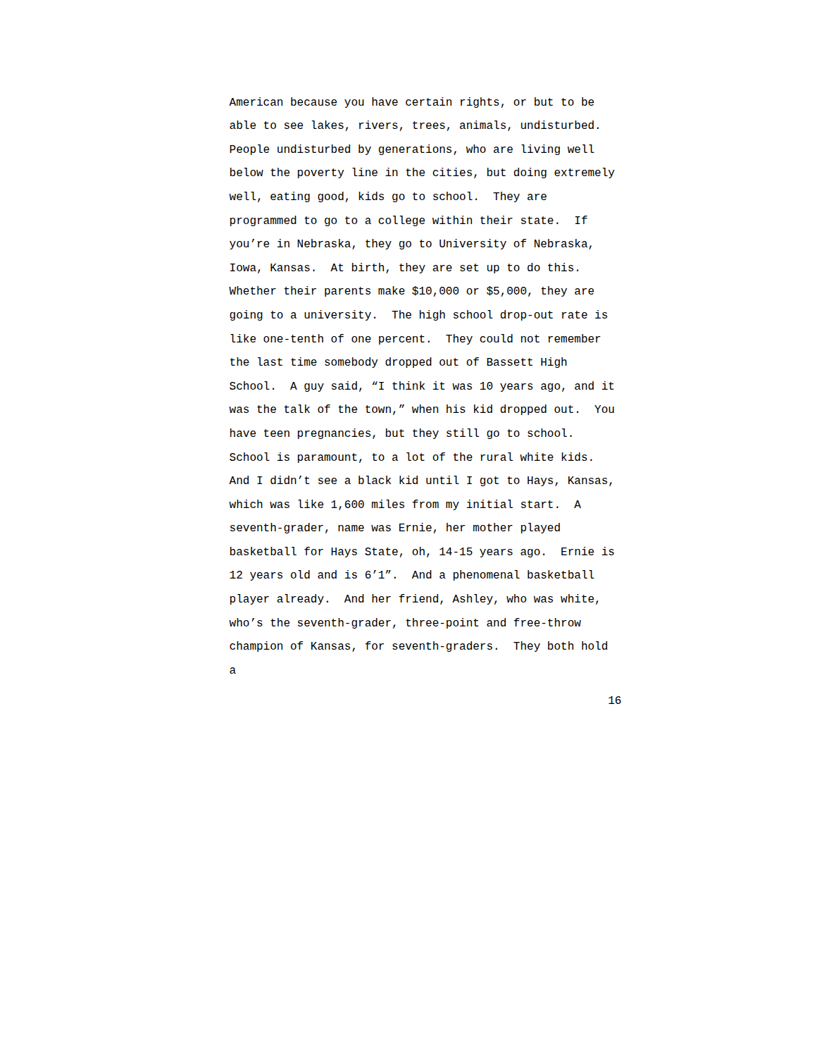American because you have certain rights, or but to be able to see lakes, rivers, trees, animals, undisturbed. People undisturbed by generations, who are living well below the poverty line in the cities, but doing extremely well, eating good, kids go to school. They are programmed to go to a college within their state. If you’re in Nebraska, they go to University of Nebraska, Iowa, Kansas. At birth, they are set up to do this. Whether their parents make $10,000 or $5,000, they are going to a university. The high school drop-out rate is like one-tenth of one percent. They could not remember the last time somebody dropped out of Bassett High School. A guy said, “I think it was 10 years ago, and it was the talk of the town,” when his kid dropped out. You have teen pregnancies, but they still go to school. School is paramount, to a lot of the rural white kids. And I didn’t see a black kid until I got to Hays, Kansas, which was like 1,600 miles from my initial start. A seventh-grader, name was Ernie, her mother played basketball for Hays State, oh, 14-15 years ago. Ernie is 12 years old and is 6’1”. And a phenomenal basketball player already. And her friend, Ashley, who was white, who’s the seventh-grader, three-point and free-throw champion of Kansas, for seventh-graders. They both hold a
16